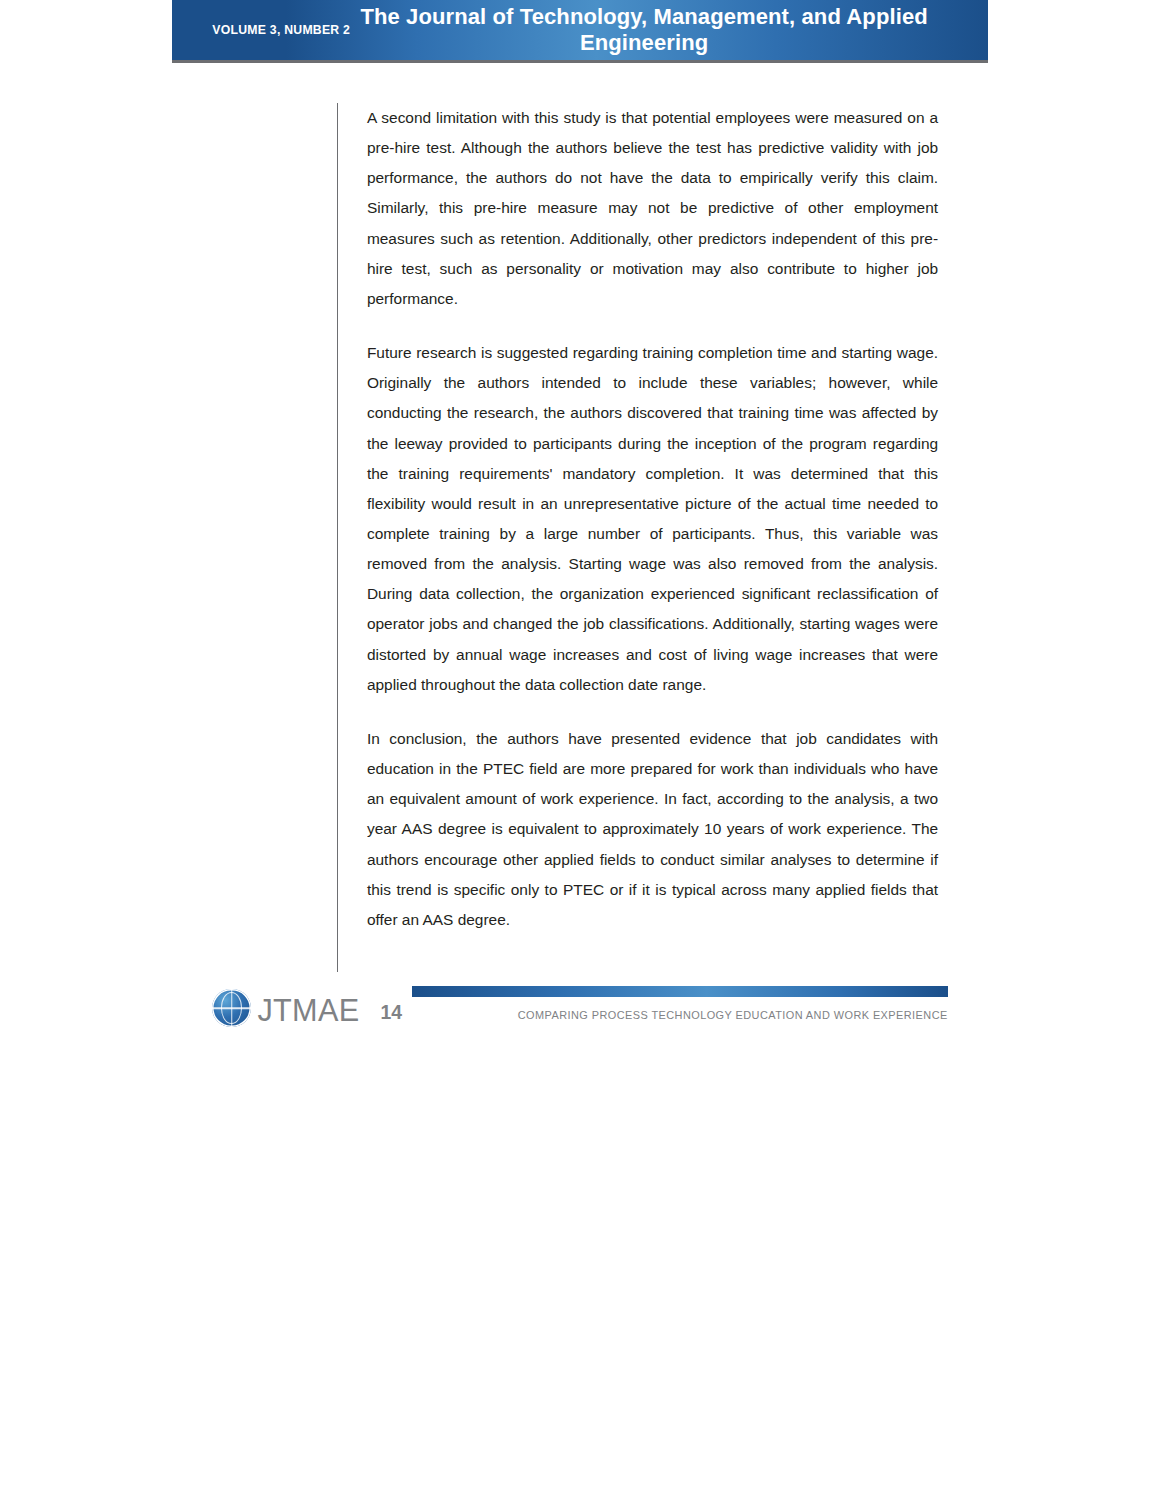VOLUME 3, NUMBER 2
The Journal of Technology, Management, and Applied Engineering
A second limitation with this study is that potential employees were measured on a pre-hire test. Although the authors believe the test has predictive validity with job performance, the authors do not have the data to empirically verify this claim. Similarly, this pre-hire measure may not be predictive of other employment measures such as retention. Additionally, other predictors independent of this pre-hire test, such as personality or motivation may also contribute to higher job performance.
Future research is suggested regarding training completion time and starting wage. Originally the authors intended to include these variables; however, while conducting the research, the authors discovered that training time was affected by the leeway provided to participants during the inception of the program regarding the training requirements' mandatory completion. It was determined that this flexibility would result in an unrepresentative picture of the actual time needed to complete training by a large number of participants. Thus, this variable was removed from the analysis. Starting wage was also removed from the analysis. During data collection, the organization experienced significant reclassification of operator jobs and changed the job classifications. Additionally, starting wages were distorted by annual wage increases and cost of living wage increases that were applied throughout the data collection date range.
In conclusion, the authors have presented evidence that job candidates with education in the PTEC field are more prepared for work than individuals who have an equivalent amount of work experience. In fact, according to the analysis, a two year AAS degree is equivalent to approximately 10 years of work experience. The authors encourage other applied fields to conduct similar analyses to determine if this trend is specific only to PTEC or if it is typical across many applied fields that offer an AAS degree.
JTMAE
14
Comparing Process Technology Education and Work Experience